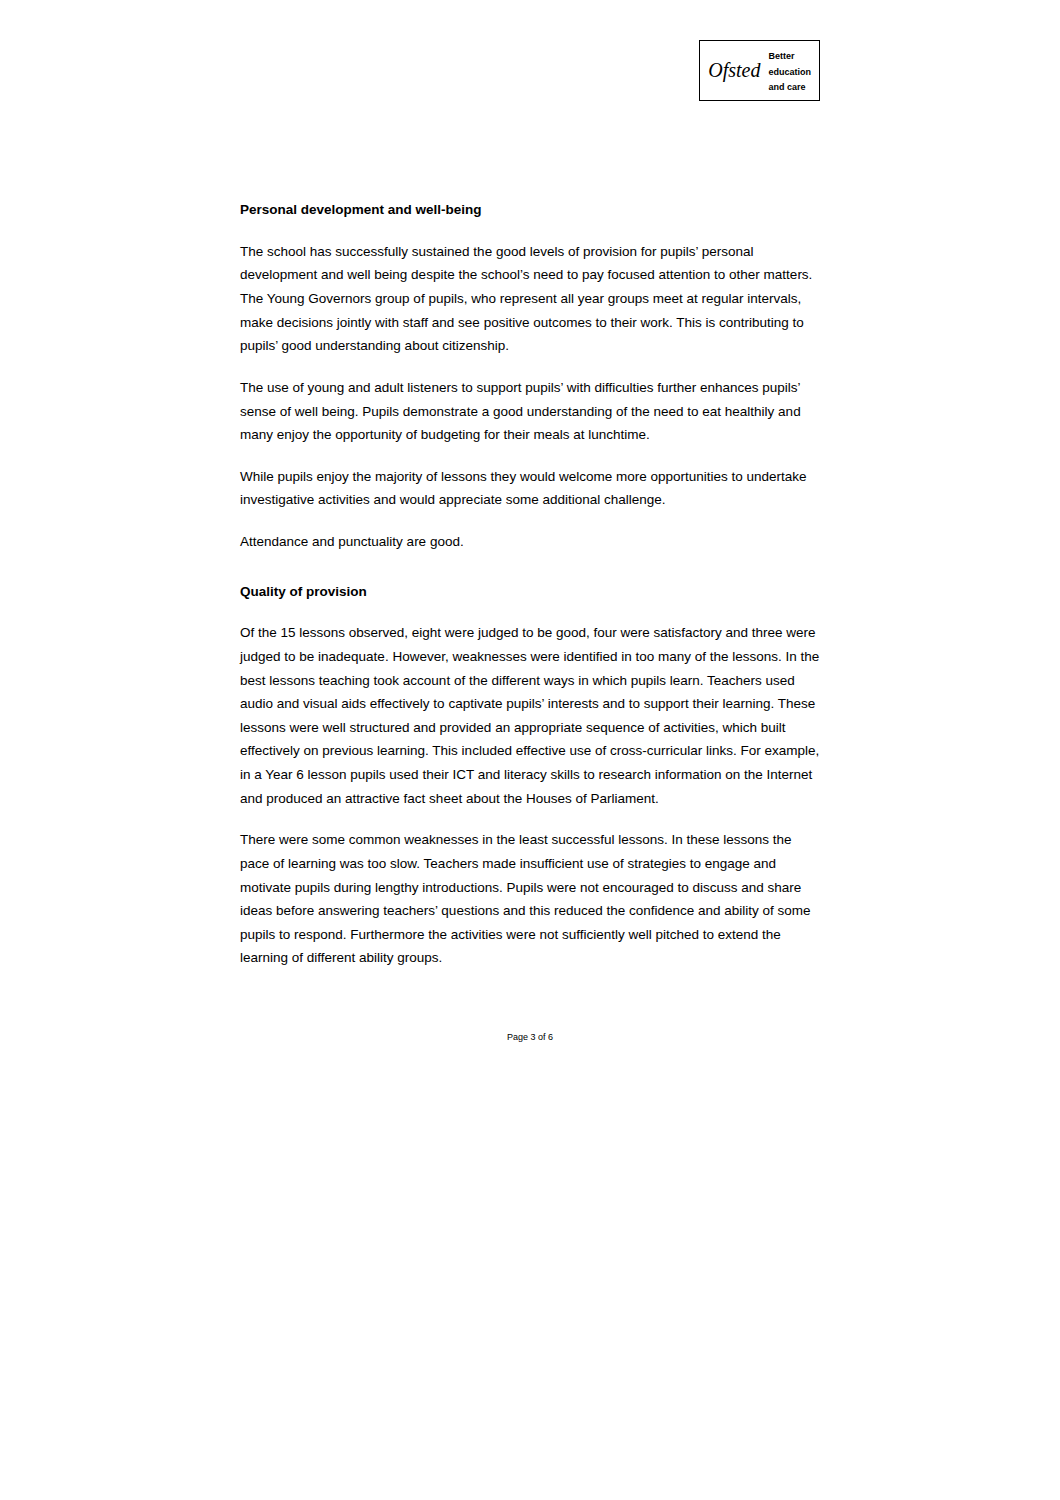Ofsted
Better
education
and care
Personal development and well-being
The school has successfully sustained the good levels of provision for pupils’ personal development and well being despite the school’s need to pay focused attention to other matters. The Young Governors group of pupils, who represent all year groups meet at regular intervals, make decisions jointly with staff and see positive outcomes to their work. This is contributing to pupils’ good understanding about citizenship.
The use of young and adult listeners to support pupils’ with difficulties further enhances pupils’ sense of well being. Pupils demonstrate a good understanding of the need to eat healthily and many enjoy the opportunity of budgeting for their meals at lunchtime.
While pupils enjoy the majority of lessons they would welcome more opportunities to undertake investigative activities and would appreciate some additional challenge.
Attendance and punctuality are good.
Quality of provision
Of the 15 lessons observed, eight were judged to be good, four were satisfactory and three were judged to be inadequate. However, weaknesses were identified in too many of the lessons. In the best lessons teaching took account of the different ways in which pupils learn. Teachers used audio and visual aids effectively to captivate pupils’ interests and to support their learning. These lessons were well structured and provided an appropriate sequence of activities, which built effectively on previous learning. This included effective use of cross-curricular links. For example, in a Year 6 lesson pupils used their ICT and literacy skills to research information on the Internet and produced an attractive fact sheet about the Houses of Parliament.
There were some common weaknesses in the least successful lessons. In these lessons the pace of learning was too slow. Teachers made insufficient use of strategies to engage and motivate pupils during lengthy introductions. Pupils were not encouraged to discuss and share ideas before answering teachers’ questions and this reduced the confidence and ability of some pupils to respond. Furthermore the activities were not sufficiently well pitched to extend the learning of different ability groups.
Page 3 of 6